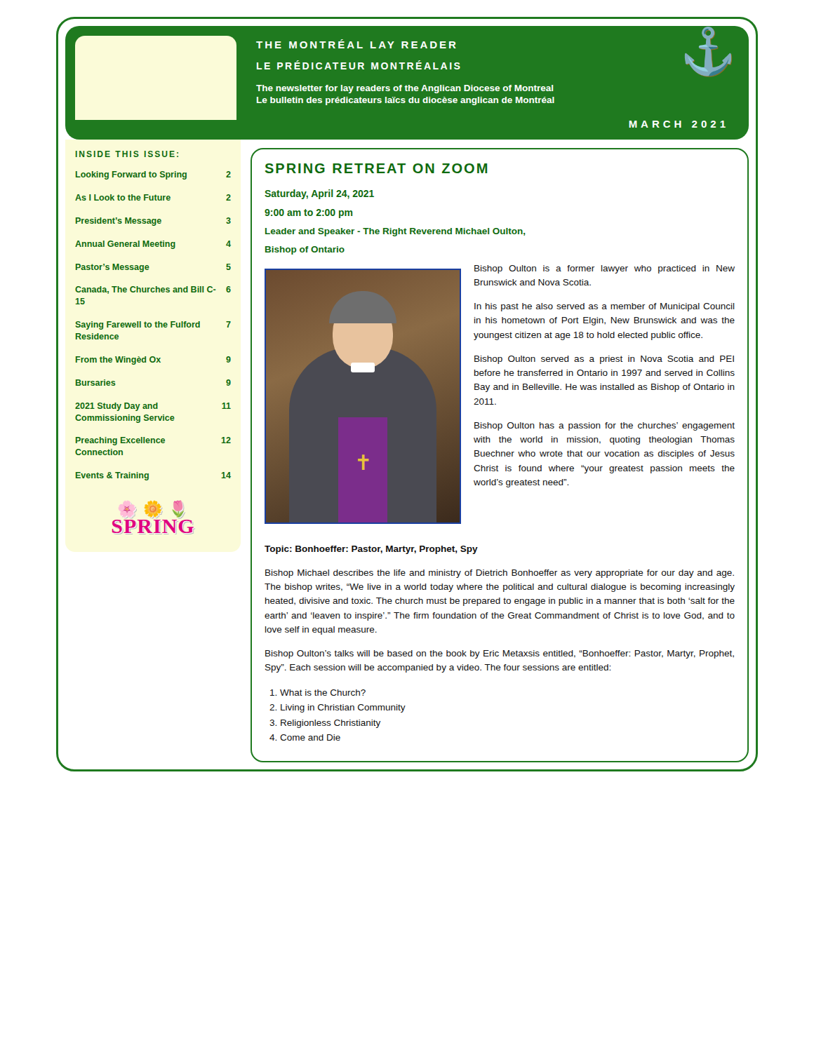⚓
THE MONTRÉAL LAY READER
LE PRÉDICATEUR MONTRÉALAIS
The newsletter for lay readers of the Anglican Diocese of Montreal
Le bulletin des prédicateurs laïcs du diocèse anglican de Montréal
MARCH 2021
Inside this issue:
Looking Forward to Spring 2
As I Look to the Future 2
President’s Message 3
Annual General Meeting 4
Pastor’s Message 5
Canada, The Churches and Bill C-156
Saying Farewell to the Fulford Residence 7
From the Wingèd Ox 9
Bursaries 9
2021 Study Day and Commissioning Service 11
Preaching Excellence Connection 12
Events & Training 14
🌸 🌼 🌷 SPRING
SPRING RETREAT ON ZOOM
Saturday, April 24, 2021
9:00 am to 2:00 pm
Leader and Speaker - The Right Reverend Michael Oulton,
Bishop of Ontario
✝
Bishop Oulton is a former lawyer who practiced in New Brunswick and Nova Scotia.
In his past he also served as a member of Municipal Council in his hometown of Port Elgin, New Brunswick and was the youngest citizen at age 18 to hold elected public office.
Bishop Oulton served as a priest in Nova Scotia and PEI before he transferred in Ontario in 1997 and served in Collins Bay and in Belleville. He was installed as Bishop of Ontario in 2011.
Bishop Oulton has a passion for the churches’ engagement with the world in mission, quoting theologian Thomas Buechner who wrote that our vocation as disciples of Jesus Christ is found where “your greatest passion meets the world’s greatest need”.
Topic: Bonhoeffer: Pastor, Martyr, Prophet, Spy
Bishop Michael describes the life and ministry of Dietrich Bonhoeffer as very appropriate for our day and age. The bishop writes, “We live in a world today where the political and cultural dialogue is becoming increasingly heated, divisive and toxic. The church must be prepared to engage in public in a manner that is both ‘salt for the earth’ and ‘leaven to inspire’.” The firm foundation of the Great Commandment of Christ is to love God, and to love self in equal measure.
Bishop Oulton’s talks will be based on the book by Eric Metaxsis entitled, “Bonhoeffer: Pastor, Martyr, Prophet, Spy”. Each session will be accompanied by a video. The four sessions are entitled:
What is the Church?
Living in Christian Community
Religionless Christianity
Come and Die